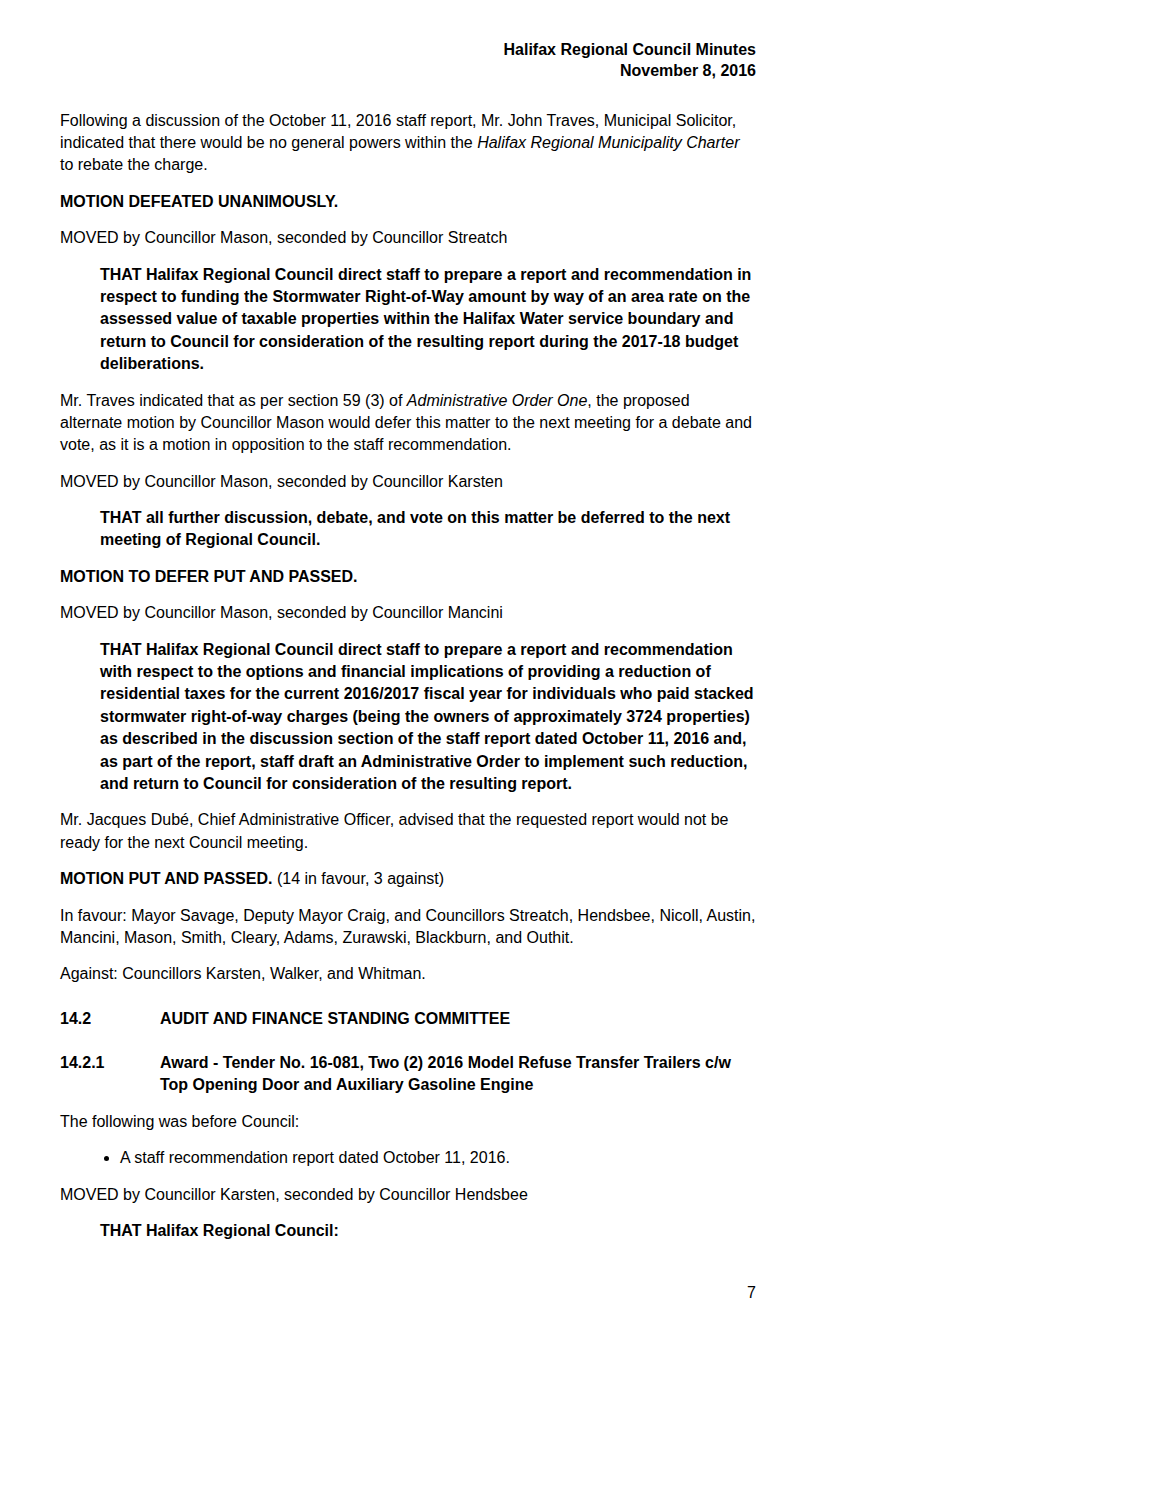Halifax Regional Council Minutes
November 8, 2016
Following a discussion of the October 11, 2016 staff report, Mr. John Traves, Municipal Solicitor, indicated that there would be no general powers within the Halifax Regional Municipality Charter to rebate the charge.
MOTION DEFEATED UNANIMOUSLY.
MOVED by Councillor Mason, seconded by Councillor Streatch
THAT Halifax Regional Council direct staff to prepare a report and recommendation in respect to funding the Stormwater Right-of-Way amount by way of an area rate on the assessed value of taxable properties within the Halifax Water service boundary and return to Council for consideration of the resulting report during the 2017-18 budget deliberations.
Mr. Traves indicated that as per section 59 (3) of Administrative Order One, the proposed alternate motion by Councillor Mason would defer this matter to the next meeting for a debate and vote, as it is a motion in opposition to the staff recommendation.
MOVED by Councillor Mason, seconded by Councillor Karsten
THAT all further discussion, debate, and vote on this matter be deferred to the next meeting of Regional Council.
MOTION TO DEFER PUT AND PASSED.
MOVED by Councillor Mason, seconded by Councillor Mancini
THAT Halifax Regional Council direct staff to prepare a report and recommendation with respect to the options and financial implications of providing a reduction of residential taxes for the current 2016/2017 fiscal year for individuals who paid stacked stormwater right-of-way charges (being the owners of approximately 3724 properties) as described in the discussion section of the staff report dated October 11, 2016 and, as part of the report, staff draft an Administrative Order to implement such reduction, and return to Council for consideration of the resulting report.
Mr. Jacques Dubé, Chief Administrative Officer, advised that the requested report would not be ready for the next Council meeting.
MOTION PUT AND PASSED. (14 in favour, 3 against)
In favour: Mayor Savage, Deputy Mayor Craig, and Councillors Streatch, Hendsbee, Nicoll, Austin, Mancini, Mason, Smith, Cleary, Adams, Zurawski, Blackburn, and Outhit.
Against: Councillors Karsten, Walker, and Whitman.
14.2
AUDIT AND FINANCE STANDING COMMITTEE
14.2.1
Award - Tender No. 16-081, Two (2) 2016 Model Refuse Transfer Trailers c/w Top Opening Door and Auxiliary Gasoline Engine
The following was before Council:
A staff recommendation report dated October 11, 2016.
MOVED by Councillor Karsten, seconded by Councillor Hendsbee
THAT Halifax Regional Council:
7